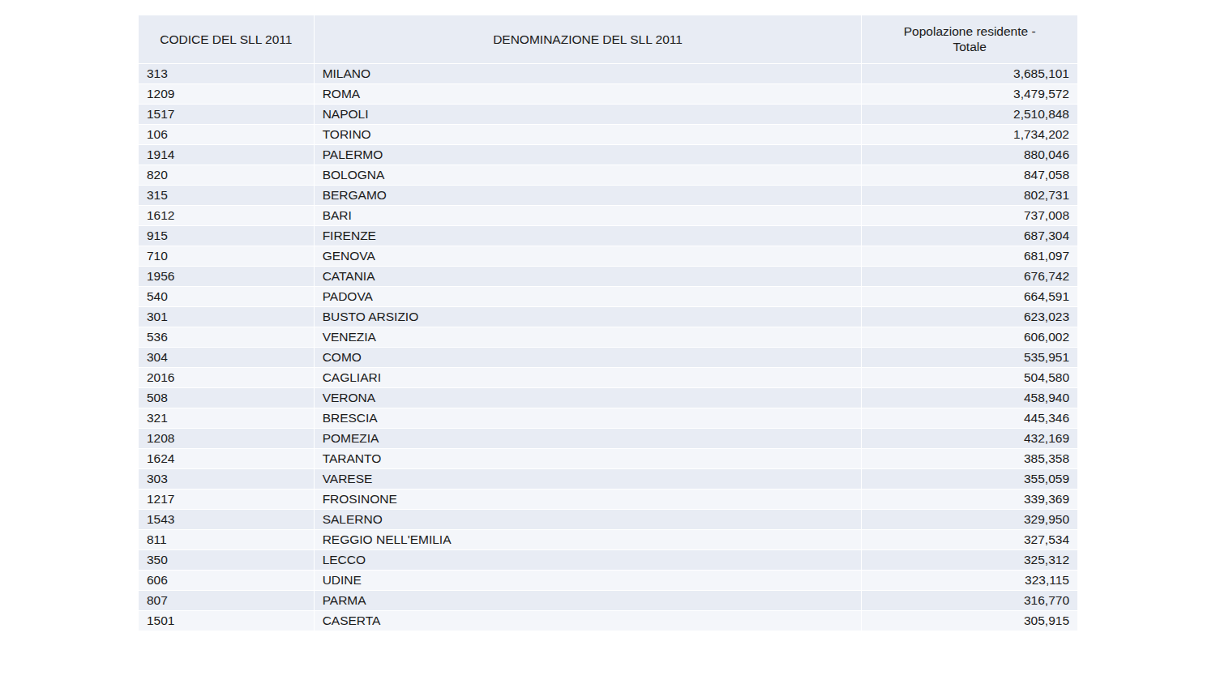| CODICE DEL SLL 2011 | DENOMINAZIONE DEL SLL 2011 | Popolazione residente - Totale |
| --- | --- | --- |
| 313 | MILANO | 3,685,101 |
| 1209 | ROMA | 3,479,572 |
| 1517 | NAPOLI | 2,510,848 |
| 106 | TORINO | 1,734,202 |
| 1914 | PALERMO | 880,046 |
| 820 | BOLOGNA | 847,058 |
| 315 | BERGAMO | 802,731 |
| 1612 | BARI | 737,008 |
| 915 | FIRENZE | 687,304 |
| 710 | GENOVA | 681,097 |
| 1956 | CATANIA | 676,742 |
| 540 | PADOVA | 664,591 |
| 301 | BUSTO ARSIZIO | 623,023 |
| 536 | VENEZIA | 606,002 |
| 304 | COMO | 535,951 |
| 2016 | CAGLIARI | 504,580 |
| 508 | VERONA | 458,940 |
| 321 | BRESCIA | 445,346 |
| 1208 | POMEZIA | 432,169 |
| 1624 | TARANTO | 385,358 |
| 303 | VARESE | 355,059 |
| 1217 | FROSINONE | 339,369 |
| 1543 | SALERNO | 329,950 |
| 811 | REGGIO NELL'EMILIA | 327,534 |
| 350 | LECCO | 325,312 |
| 606 | UDINE | 323,115 |
| 807 | PARMA | 316,770 |
| 1501 | CASERTA | 305,915 |